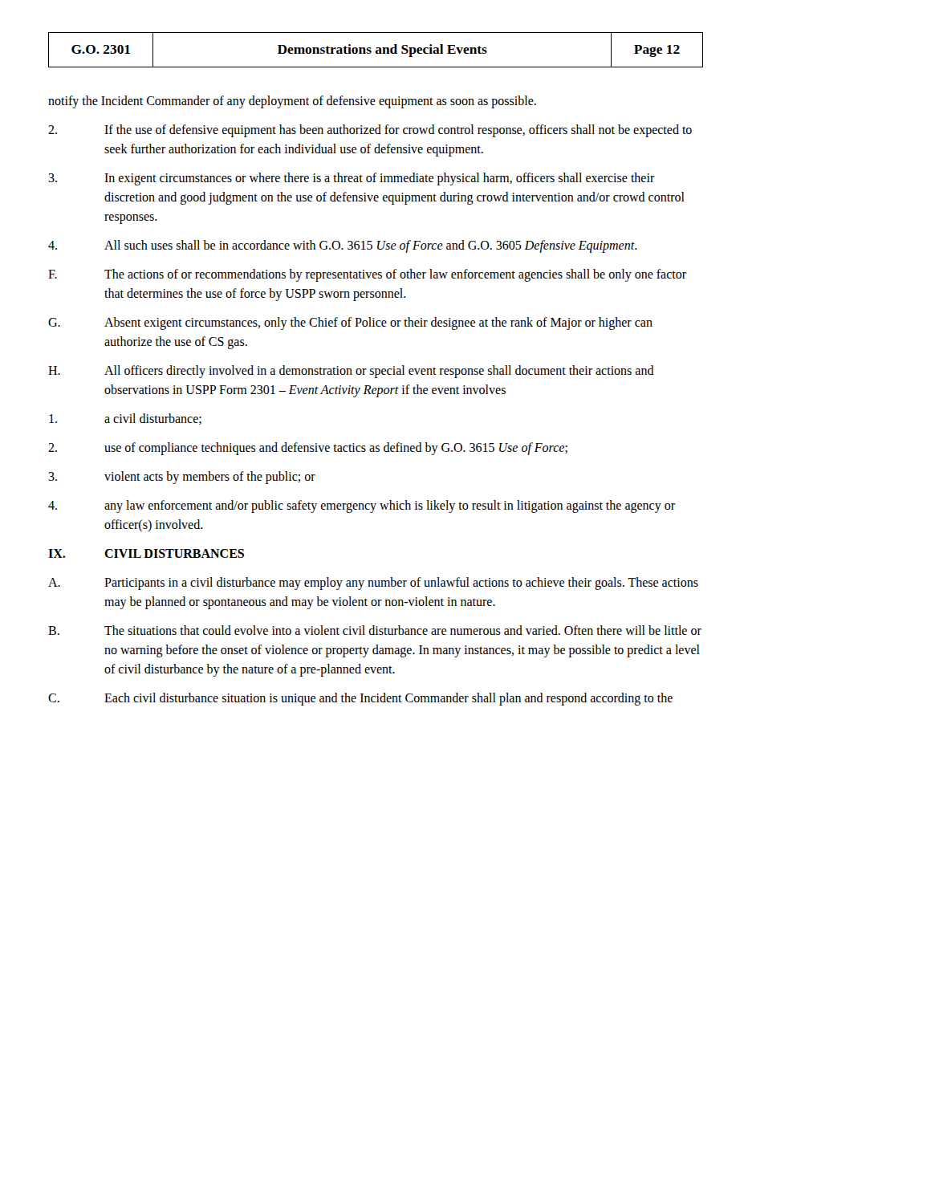| G.O. 2301 | Demonstrations and Special Events | Page 12 |
| notify the Incident Commander of any deployment of defensive equipment as soon as possible. |
| 2. | If the use of defensive equipment has been authorized for crowd control response, officers shall not be expected to seek further authorization for each individual use of defensive equipment. |
| 3. | In exigent circumstances or where there is a threat of immediate physical harm, officers shall exercise their discretion and good judgment on the use of defensive equipment during crowd intervention and/or crowd control responses. |
| 4. | All such uses shall be in accordance with G.O. 3615 Use of Force and G.O. 3605 Defensive Equipment . |
| F. | The actions of or recommendations by representatives of other law enforcement agencies shall be only one factor that determines the use of force by USPP sworn personnel. |
| G. | Absent exigent circumstances, only the Chief of Police or their designee at the rank of Major or higher can authorize the use of CS gas. |
| H. | All officers directly involved in a demonstration or special event response shall document their actions and observations in USPP Form 2301 – Event Activity Report if the event involves |
| 1. | a civil disturbance; |
| 2. | use of compliance techniques and defensive tactics as defined by G.O. 3615 Use of Force ; |
| 3. | violent acts by members of the public; or |
| 4. | any law enforcement and/or public safety emergency which is likely to result in litigation against the agency or officer(s) involved. |
| IX. | CIVIL DISTURBANCES |
| A. | Participants in a civil disturbance may employ any number of unlawful actions to achieve their goals. These actions may be planned or spontaneous and may be violent or non-violent in nature. |
| B. | The situations that could evolve into a violent civil disturbance are numerous and varied. Often there will be little or no warning before the onset of violence or property damage. In many instances, it may be possible to predict a level of civil disturbance by the nature of a pre-planned event. |
| C. | Each civil disturbance situation is unique and the Incident Commander shall plan and respond according to the |